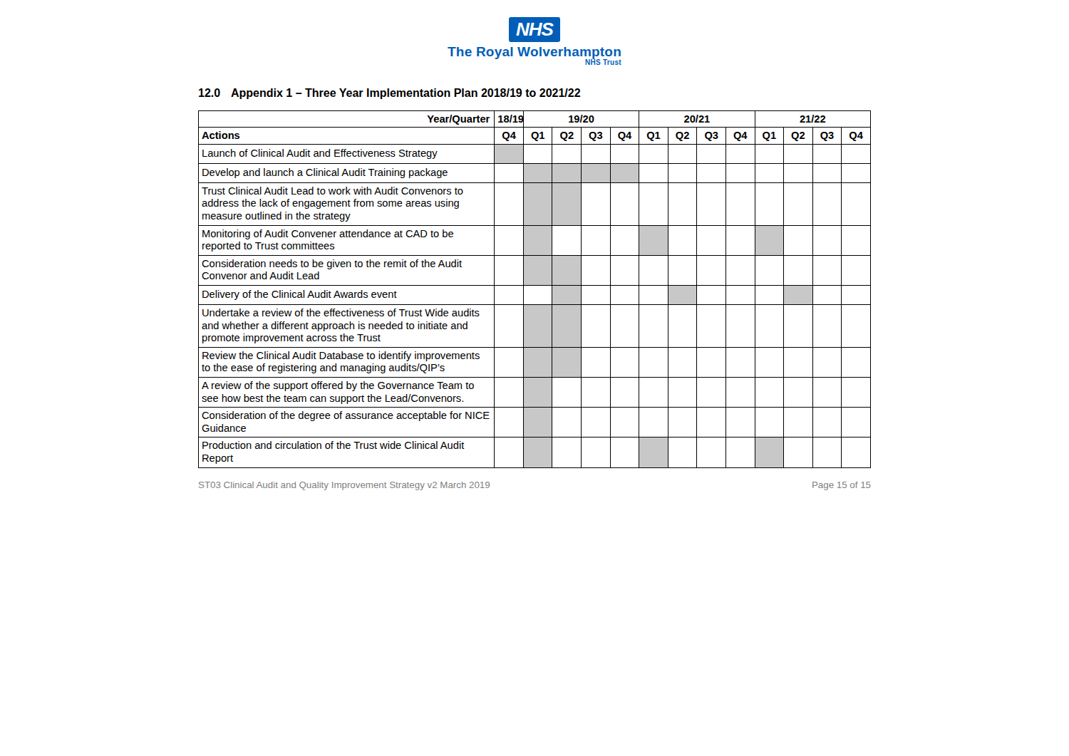NHS
The Royal Wolverhampton
NHS Trust
12.0 Appendix 1 – Three Year Implementation Plan 2018/19 to 2021/22
| Year/Quarter | 18/19 | 19/20 | 20/21 | 21/22 |
| --- | --- | --- | --- | --- |
| Actions | Q4 | Q1 | Q2 | Q3 | Q4 | Q1 | Q2 | Q3 | Q4 | Q1 | Q2 | Q3 | Q4 |
| Launch of Clinical Audit and Effectiveness Strategy | | | | | | | | | | | | | |
| Develop and launch a Clinical Audit Training package | | | | | | | | | | | | | |
| Trust Clinical Audit Lead to work with Audit Convenors to address the lack of engagement from some areas using measure outlined in the strategy | | | | | | | | | | | | | |
| Monitoring of Audit Convener attendance at CAD to be reported to Trust committees | | | | | | | | | | | | | |
| Consideration needs to be given to the remit of the Audit Convenor and Audit Lead | | | | | | | | | | | | | |
| Delivery of the Clinical Audit Awards event | | | | | | | | | | | | | |
| Undertake a review of the effectiveness of Trust Wide audits and whether a different approach is needed to initiate and promote improvement across the Trust | | | | | | | | | | | | | |
| Review the Clinical Audit Database to identify improvements to the ease of registering and managing audits/QIP’s | | | | | | | | | | | | | |
| A review of the support offered by the Governance Team to see how best the team can support the Lead/Convenors. | | | | | | | | | | | | | |
| Consideration of the degree of assurance acceptable for NICE Guidance | | | | | | | | | | | | | |
| Production and circulation of the Trust wide Clinical Audit Report | | | | | | | | | | | | | |
ST03 Clinical Audit and Quality Improvement Strategy v2 March 2019 Page 15 of 15